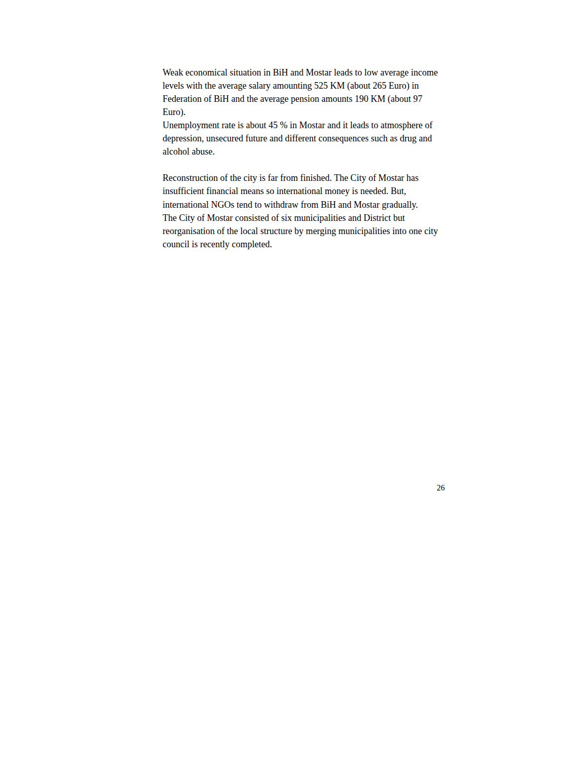Weak economical situation in BiH and Mostar leads to low average income levels with the average salary amounting 525 KM (about 265 Euro) in Federation of BiH and the average pension amounts 190 KM (about 97 Euro).
Unemployment rate is about 45 % in Mostar and it leads to atmosphere of depression, unsecured future and different consequences such as drug and alcohol abuse.
Reconstruction of the city is far from finished. The City of Mostar has insufficient financial means so international money is needed. But, international NGOs tend to withdraw from BiH and Mostar gradually.
The City of Mostar consisted of six municipalities and District but reorganisation of the local structure by merging municipalities into one city council is recently completed.
26